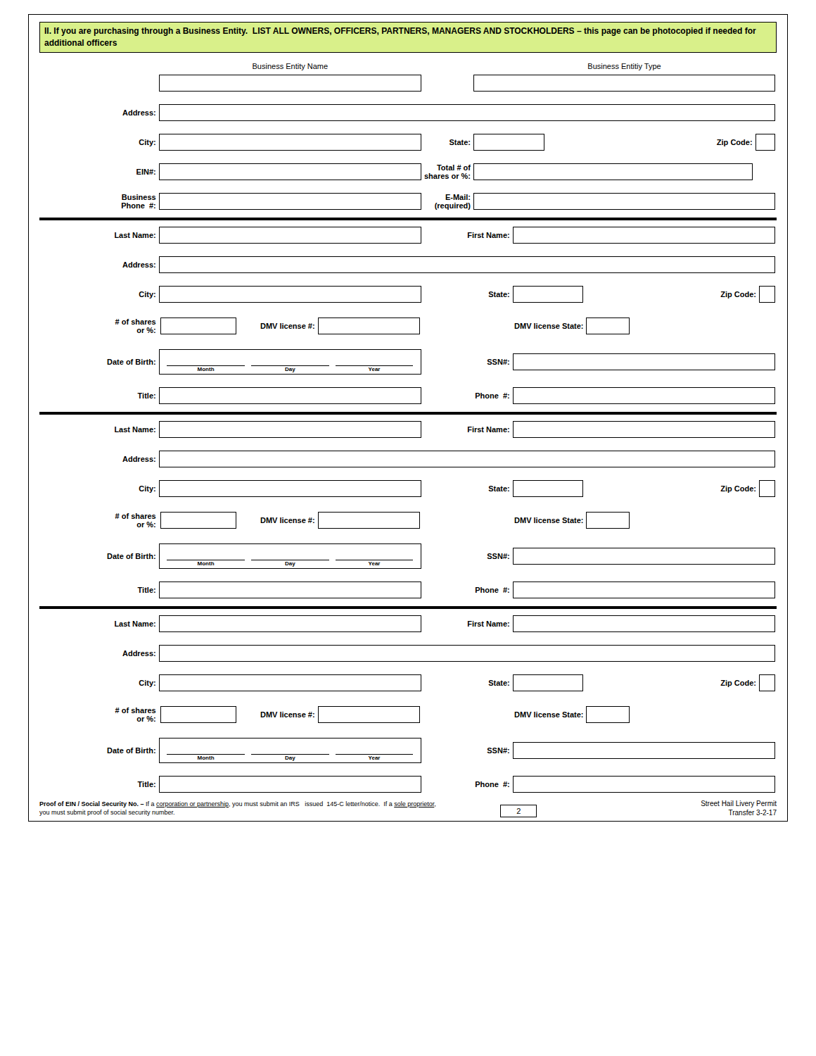II. If you are purchasing through a Business Entity. LIST ALL OWNERS, OFFICERS, PARTNERS, MANAGERS AND STOCKHOLDERS – this page can be photocopied if needed for additional officers
| | Business Entity Name | | Business Entitiy Type |
| Address: | |
| City: | | State: | | Zip Code: | |
| EIN#: | | Total # of shares or %: | | |
| Business Phone #: | | E-Mail: (required) | |
| Last Name: | | First Name: | |
| Address: | |
| City: | | State: | | Zip Code: | |
| # of shares or %: | / / DMV license #: / / | DMV license State: | |
| Date of Birth: | Month Day Year | SSN#: | |
| Title: | | Phone #: | |
| Last Name: | | First Name: | |
| Address: | |
| City: | | State: | | Zip Code: | |
| # of shares or %: | / / DMV license #: / / | DMV license State: | |
| Date of Birth: | Month Day Year | SSN#: | |
| Title: | | Phone #: | |
| Last Name: | | First Name: | |
| Address: | |
| City: | | State: | | Zip Code: | |
| # of shares or %: | / / DMV license #: / / | DMV license State: | |
| Date of Birth: | Month Day Year | SSN#: | |
| Title: | | Phone #: | |
Proof of EIN / Social Security No. – If a corporation or partnership, you must submit an IRS issued 145-C letter/notice. If a sole proprietor, you must submit proof of social security number.
2
Street Hail Livery Permit
Transfer 3-2-17